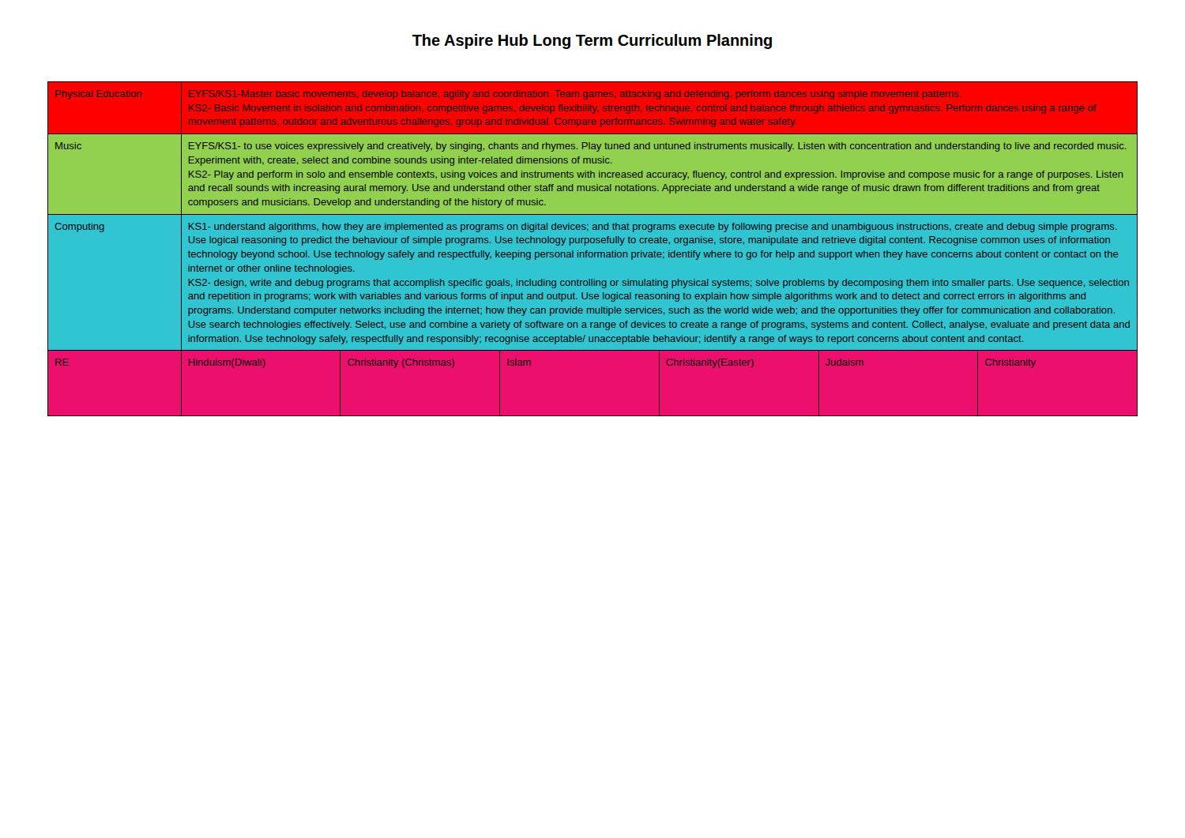The Aspire Hub Long Term Curriculum Planning
| Physical Education | EYFS/KS1-Master basic movements, develop balance, agility and coordination. Team games, attacking and defending, perform dances using simple movement patterns. KS2- Basic Movement in isolation and combination, competitive games, develop flexibility, strength, technique, control and balance through athletics and gymnastics. Perform dances using a range of movement patterns, outdoor and adventurous challenges, group and individual. Compare performances. Swimming and water safety. |
| Music | EYFS/KS1- to use voices expressively and creatively, by singing, chants and rhymes. Play tuned and untuned instruments musically. Listen with concentration and understanding to live and recorded music. Experiment with, create, select and combine sounds using inter-related dimensions of music. KS2- Play and perform in solo and ensemble contexts, using voices and instruments with increased accuracy, fluency, control and expression. Improvise and compose music for a range of purposes. Listen and recall sounds with increasing aural memory. Use and understand other staff and musical notations. Appreciate and understand a wide range of music drawn from different traditions and from great composers and musicians. Develop and understanding of the history of music. |
| Computing | KS1- understand algorithms, how they are implemented as programs on digital devices; and that programs execute by following precise and unambiguous instructions, create and debug simple programs. Use logical reasoning to predict the behaviour of simple programs. Use technology purposefully to create, organise, store, manipulate and retrieve digital content. Recognise common uses of information technology beyond school. Use technology safely and respectfully, keeping personal information private; identify where to go for help and support when they have concerns about content or contact on the internet or other online technologies. KS2- design, write and debug programs that accomplish specific goals, including controlling or simulating physical systems; solve problems by decomposing them into smaller parts. Use sequence, selection and repetition in programs; work with variables and various forms of input and output. Use logical reasoning to explain how simple algorithms work and to detect and correct errors in algorithms and programs. Understand computer networks including the internet; how they can provide multiple services, such as the world wide web; and the opportunities they offer for communication and collaboration. Use search technologies effectively. Select, use and combine a variety of software on a range of devices to create a range of programs, systems and content. Collect, analyse, evaluate and present data and information. Use technology safely, respectfully and responsibly; recognise acceptable/ unacceptable behaviour; identify a range of ways to report concerns about content and contact. |
| RE | Hinduism(Diwali) | Christianity (Christmas) | Islam | Christianity(Easter) | Judaism | Christianity |